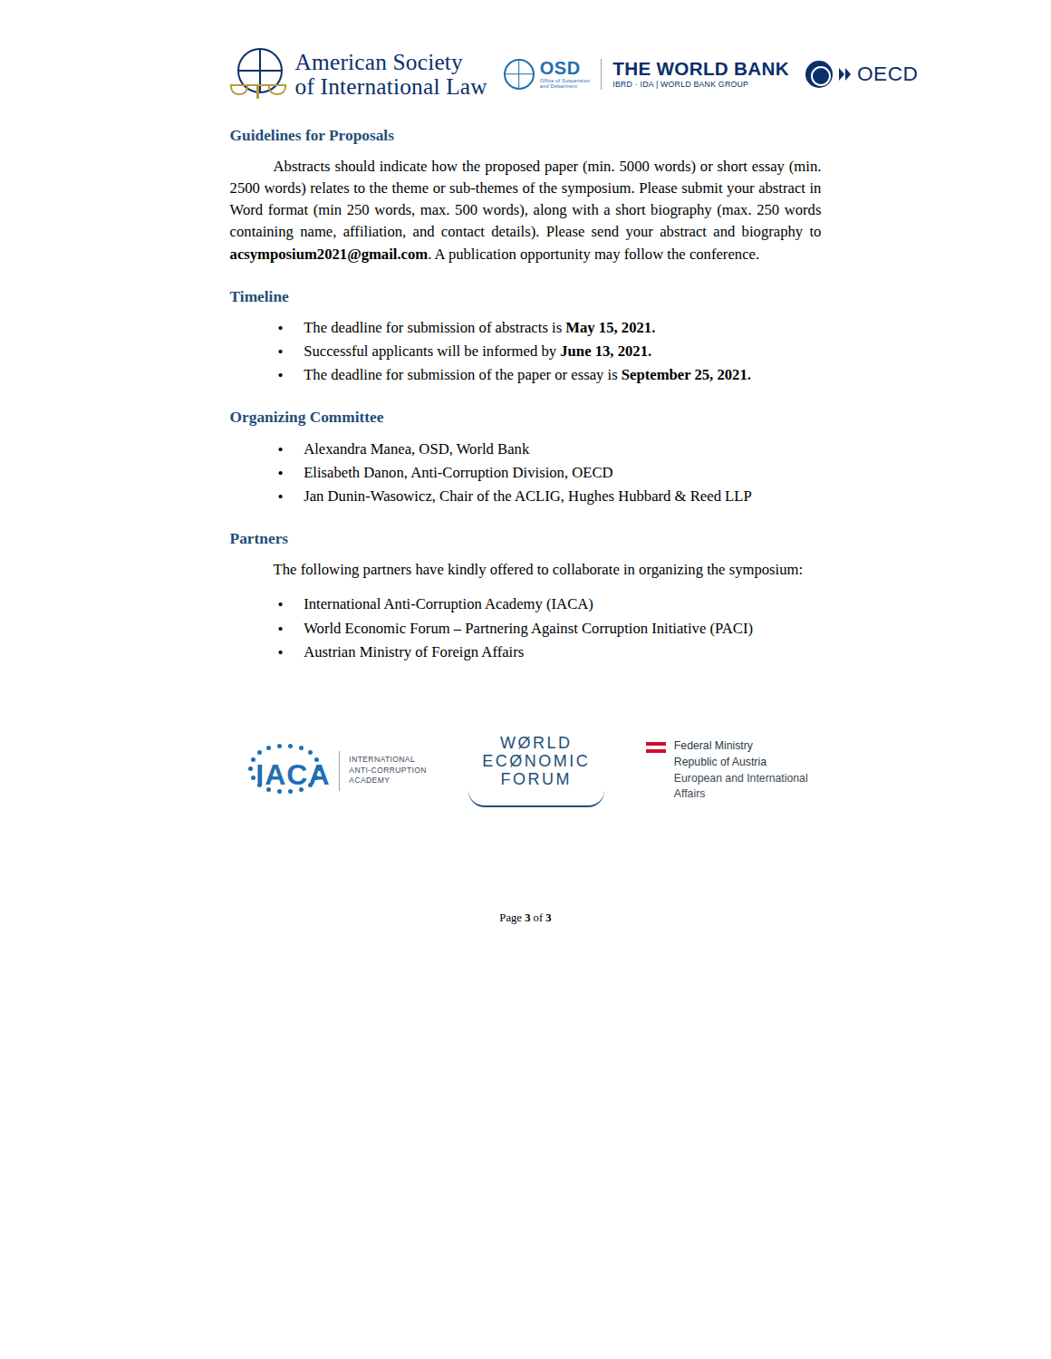American Society
of International Law
OSD Office of Suspension
and Debarment
THE WORLD BANK IBRD · IDA | WORLD BANK GROUP
OECD
Guidelines for Proposals
Abstracts should indicate how the proposed paper (min. 5000 words) or short essay (min. 2500 words) relates to the theme or sub-themes of the symposium. Please submit your abstract in Word format (min 250 words, max. 500 words), along with a short biography (max. 250 words containing name, affiliation, and contact details). Please send your abstract and biography to acsymposium2021@gmail.com. A publication opportunity may follow the conference.
Timeline
The deadline for submission of abstracts is May 15, 2021.
Successful applicants will be informed by June 13, 2021.
The deadline for submission of the paper or essay is September 25, 2021.
Organizing Committee
Alexandra Manea, OSD, World Bank
Elisabeth Danon, Anti-Corruption Division, OECD
Jan Dunin-Wasowicz, Chair of the ACLIG, Hughes Hubbard & Reed LLP
Partners
The following partners have kindly offered to collaborate in organizing the symposium:
International Anti-Corruption Academy (IACA)
World Economic Forum – Partnering Against Corruption Initiative (PACI)
Austrian Ministry of Foreign Affairs
IACA
INTERNATIONAL
ANTI-CORRUPTION
ACADEMY
WØRLD
ECØNOMIC
FORUM
Federal Ministry
Republic of Austria
European and International
Affairs
Page 3 of 3